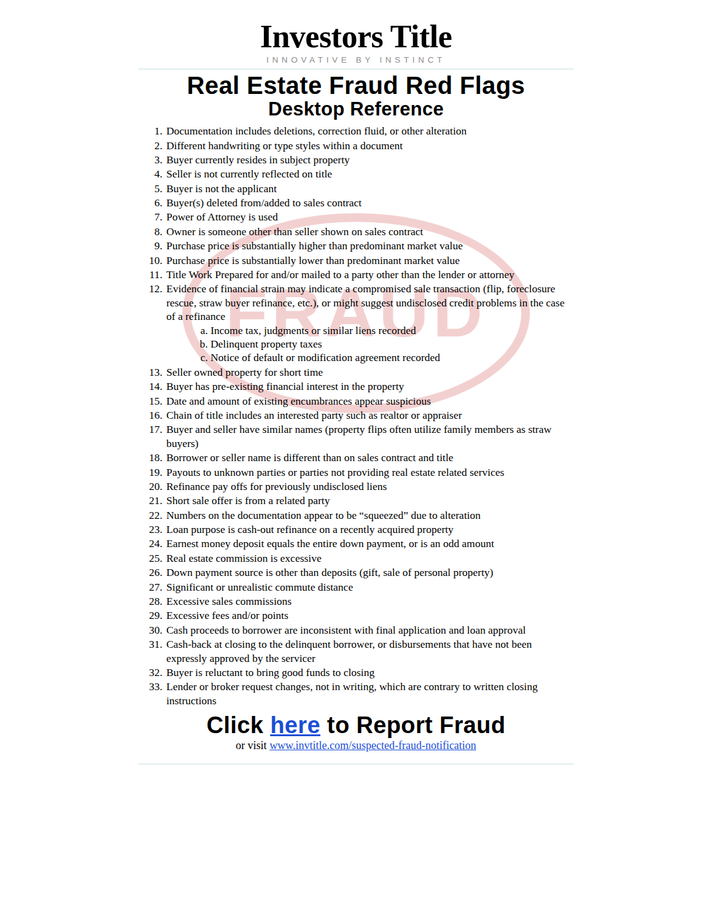FRAUD
Investors Title
Innovative by Instinct
Real Estate Fraud Red Flags
Desktop Reference
Documentation includes deletions, correction fluid, or other alteration
Different handwriting or type styles within a document
Buyer currently resides in subject property
Seller is not currently reflected on title
Buyer is not the applicant
Buyer(s) deleted from/added to sales contract
Power of Attorney is used
Owner is someone other than seller shown on sales contract
Purchase price is substantially higher than predominant market value
Purchase price is substantially lower than predominant market value
Title Work Prepared for and/or mailed to a party other than the lender or attorney
Evidence of financial strain may indicate a compromised sale transaction (flip, foreclosure rescue, straw buyer refinance, etc.), or might suggest undisclosed credit problems in the case of a refinance
Income tax, judgments or similar liens recorded
Delinquent property taxes
Notice of default or modification agreement recorded
Seller owned property for short time
Buyer has pre-existing financial interest in the property
Date and amount of existing encumbrances appear suspicious
Chain of title includes an interested party such as realtor or appraiser
Buyer and seller have similar names (property flips often utilize family members as straw buyers)
Borrower or seller name is different than on sales contract and title
Payouts to unknown parties or parties not providing real estate related services
Refinance pay offs for previously undisclosed liens
Short sale offer is from a related party
Numbers on the documentation appear to be “squeezed” due to alteration
Loan purpose is cash-out refinance on a recently acquired property
Earnest money deposit equals the entire down payment, or is an odd amount
Real estate commission is excessive
Down payment source is other than deposits (gift, sale of personal property)
Significant or unrealistic commute distance
Excessive sales commissions
Excessive fees and/or points
Cash proceeds to borrower are inconsistent with final application and loan approval
Cash-back at closing to the delinquent borrower, or disbursements that have not been expressly approved by the servicer
Buyer is reluctant to bring good funds to closing
Lender or broker request changes, not in writing, which are contrary to written closing instructions
Click here to Report Fraud
or visit www.invtitle.com/suspected-fraud-notification